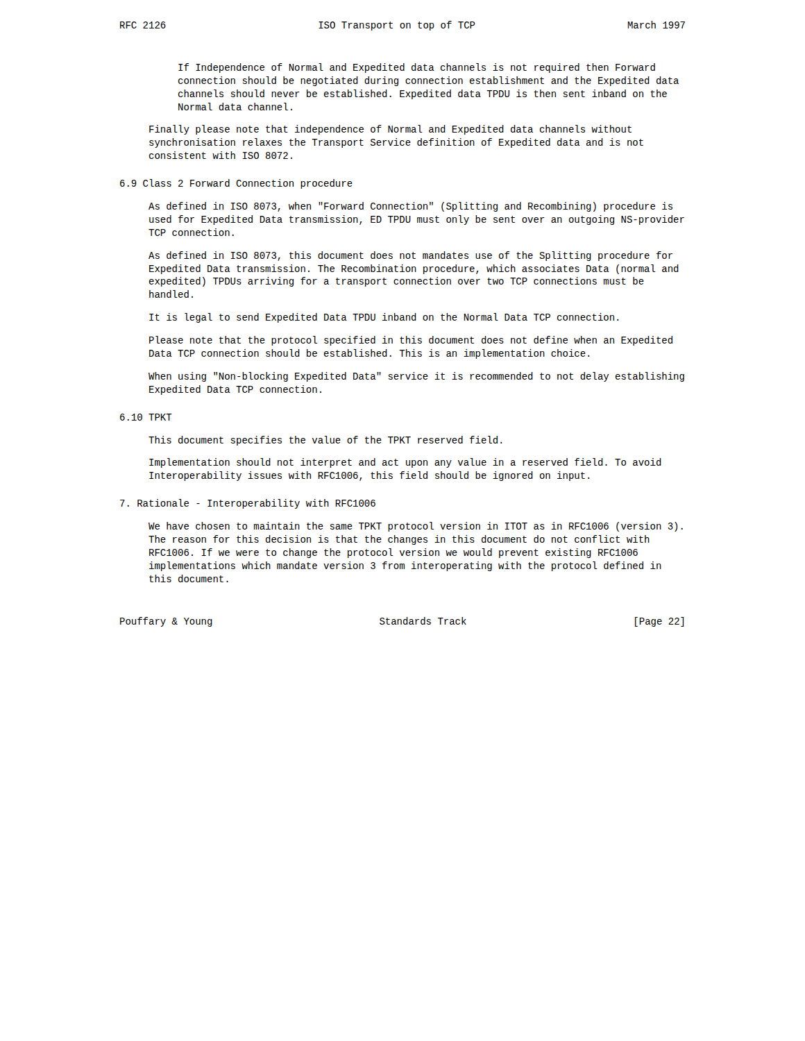RFC 2126 ISO Transport on top of TCP March 1997
If Independence of Normal and Expedited data channels is not required then Forward connection should be negotiated during connection establishment and the Expedited data channels should never be established. Expedited data TPDU is then sent inband on the Normal data channel.
Finally please note that independence of Normal and Expedited data channels without synchronisation relaxes the Transport Service definition of Expedited data and is not consistent with ISO 8072.
6.9 Class 2 Forward Connection procedure
As defined in ISO 8073, when "Forward Connection" (Splitting and Recombining) procedure is used for Expedited Data transmission, ED TPDU must only be sent over an outgoing NS-provider TCP connection.
As defined in ISO 8073, this document does not mandates use of the Splitting procedure for Expedited Data transmission. The Recombination procedure, which associates Data (normal and expedited) TPDUs arriving for a transport connection over two TCP connections must be handled.
It is legal to send Expedited Data TPDU inband on the Normal Data TCP connection.
Please note that the protocol specified in this document does not define when an Expedited Data TCP connection should be established. This is an implementation choice.
When using "Non-blocking Expedited Data" service it is recommended to not delay establishing Expedited Data TCP connection.
6.10 TPKT
This document specifies the value of the TPKT reserved field.
Implementation should not interpret and act upon any value in a reserved field. To avoid Interoperability issues with RFC1006, this field should be ignored on input.
7. Rationale - Interoperability with RFC1006
We have chosen to maintain the same TPKT protocol version in ITOT as in RFC1006 (version 3). The reason for this decision is that the changes in this document do not conflict with RFC1006. If we were to change the protocol version we would prevent existing RFC1006 implementations which mandate version 3 from interoperating with the protocol defined in this document.
Pouffary & Young Standards Track [Page 22]